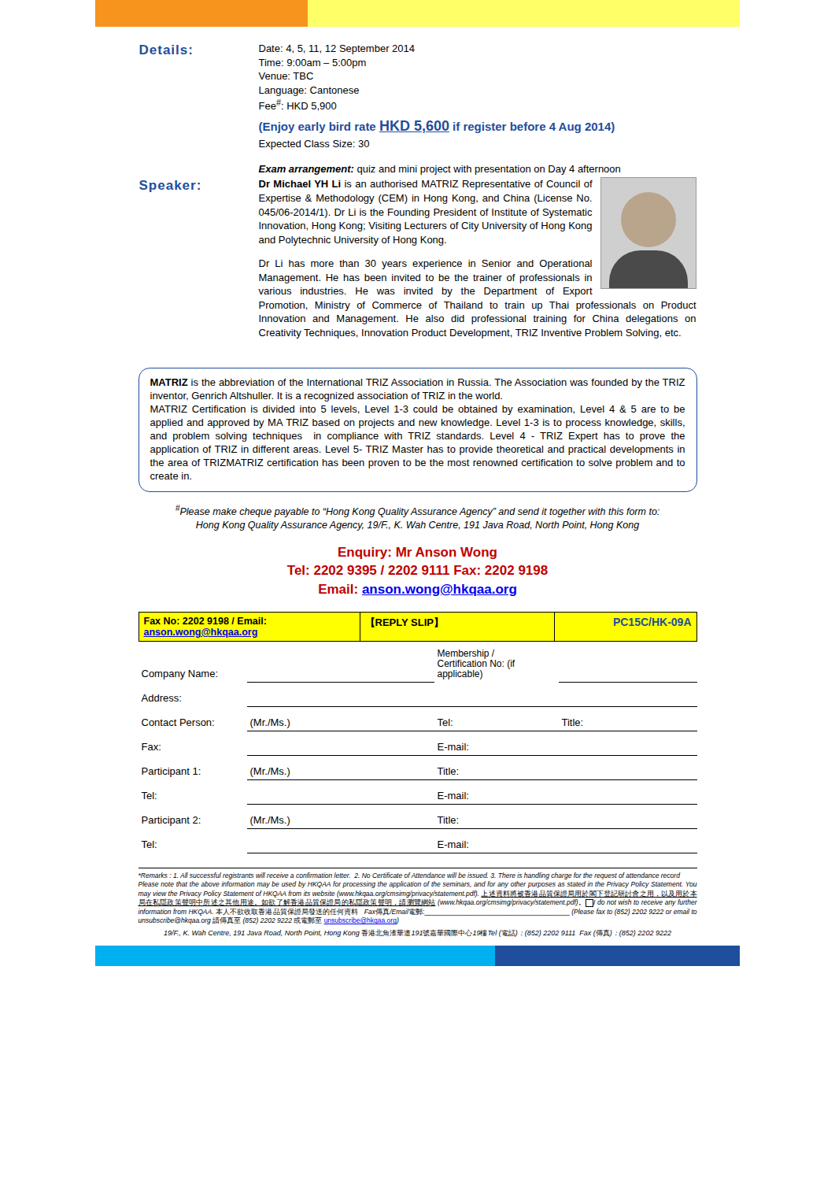| Details: | Date: 4, 5, 11, 12 September 2014 Time: 9:00am – 5:00pm Venue: TBC Language: Cantonese Fee # : HKD 5,900 (Enjoy early bird rate HKD 5,600 if register before 4 Aug 2014) Expected Class Size: 30 Exam arrangement: quiz and mini project with presentation on Day 4 afternoon |
| Speaker: | Dr Michael YH Li is an authorised MATRIZ Representative of Council of Expertise & Methodology (CEM) in Hong Kong, and China (License No. 045/06-2014/1). Dr Li is the Founding President of Institute of Systematic Innovation, Hong Kong; Visiting Lecturers of City University of Hong Kong and Polytechnic University of Hong Kong. Dr Li has more than 30 years experience in Senior and Operational Management. He has been invited to be the trainer of professionals in various industries. He was invited by the Department of Export Promotion, Ministry of Commerce of Thailand to train up Thai professionals on Product Innovation and Management. He also did professional training for China delegations on Creativity Techniques, Innovation Product Development, TRIZ Inventive Problem Solving, etc. |
MATRIZ is the abbreviation of the International TRIZ Association in Russia. The Association was founded by the TRIZ inventor, Genrich Altshuller. It is a recognized association of TRIZ in the world.
MATRIZ Certification is divided into 5 levels, Level 1-3 could be obtained by examination, Level 4 & 5 are to be applied and approved by MA TRIZ based on projects and new knowledge. Level 1-3 is to process knowledge, skills, and problem solving techniques in compliance with TRIZ standards. Level 4 - TRIZ Expert has to prove the application of TRIZ in different areas. Level 5- TRIZ Master has to provide theoretical and practical developments in the area of TRIZMATRIZ certification has been proven to be the most renowned certification to solve problem and to create in.
#Please make cheque payable to “Hong Kong Quality Assurance Agency” and send it together with this form to:
Hong Kong Quality Assurance Agency, 19/F., K. Wah Centre, 191 Java Road, North Point, Hong Kong
Enquiry: Mr Anson Wong
Tel: 2202 9395 / 2202 9111 Fax: 2202 9198
Email: anson.wong@hkqaa.org
Fax No: 2202 9198 / Email: anson.wong@hkqaa.org
【REPLY SLIP】
PC15C/HK-09A
| Company Name: | | Membership / Certification No: (if applicable) | |
| Address: | |
| Contact Person: | (Mr./Ms.) | Tel: | Title: |
| Fax: | | E-mail: |
| Participant 1: | (Mr./Ms.) | Title: |
| Tel: | | E-mail: |
| Participant 2: | (Mr./Ms.) | Title: |
| Tel: | | E-mail: |
*Remarks : 1. All successful registrants will receive a confirmation letter. 2. No Certificate of Attendance will be issued. 3. There is handling charge for the request of attendance record
Please note that the above information may be used by HKQAA for processing the application of the seminars, and for any other purposes as stated in the Privacy Policy Statement. You may view the Privacy Policy Statement of HKQAA from its website (www.hkqaa.org/cmsimg/privacy/statement.pdf). 上述資料將被香港品質保證局用於閣下登記研討會之用，以及用於本局在私隱政策聲明中所述之其他用途。如欲了解香港品質保證局的私隱政策聲明，請瀏覽網站 (www.hkqaa.org/cmsimg/privacy/statement.pdf)。 I do not wish to receive any further information from HKQAA. 本人不欲收取香港品質保證局發送的任何資料 Fax傳真/Email電郵:_______________________________________ (Please fax to (852) 2202 9222 or email to unsubscribe@hkqaa.org 請傳真至 (852) 2202 9222 或電郵至 unsubscribe@hkqaa.org)
19/F., K. Wah Centre, 191 Java Road, North Point, Hong Kong 香港北角渣華道191號嘉華國際中心19樓Tel (電話)：(852) 2202 9111 Fax (傳真)：(852) 2202 9222